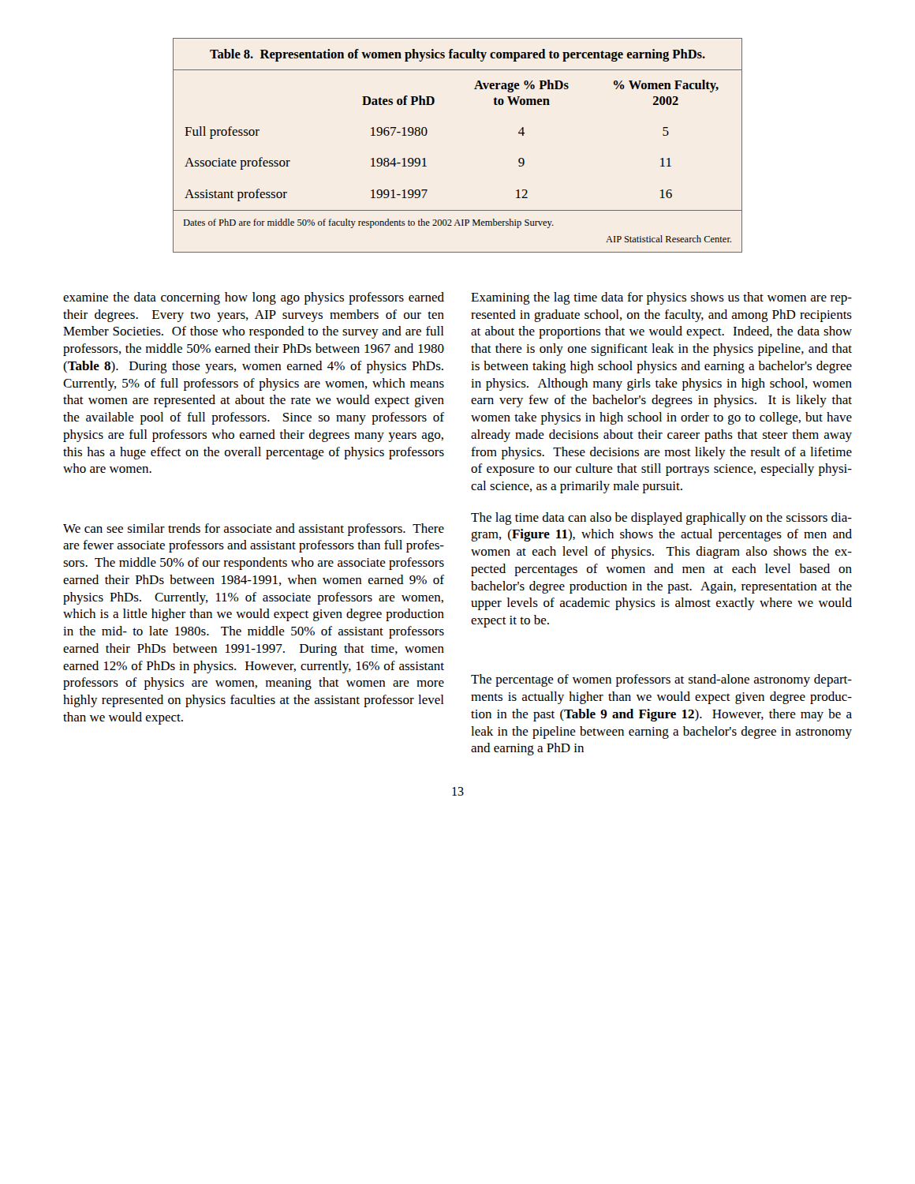Table 8. Representation of women physics faculty compared to percentage earning PhDs.
| | Dates of PhD | Average % PhDs to Women | % Women Faculty, 2002 |
| --- | --- | --- | --- |
| Full professor | 1967-1980 | 4 | 5 |
| Associate professor | 1984-1991 | 9 | 11 |
| Assistant professor | 1991-1997 | 12 | 16 |
Dates of PhD are for middle 50% of faculty respondents to the 2002 AIP Membership Survey.
AIP Statistical Research Center.
examine the data concerning how long ago physics professors earned their degrees. Every two years, AIP surveys members of our ten Member Societies. Of those who responded to the survey and are full professors, the middle 50% earned their PhDs between 1967 and 1980 (Table 8). During those years, women earned 4% of physics PhDs. Currently, 5% of full professors of physics are women, which means that women are represented at about the rate we would expect given the available pool of full professors. Since so many professors of physics are full professors who earned their degrees many years ago, this has a huge effect on the overall percentage of physics professors who are women.
We can see similar trends for associate and assistant professors. There are fewer associate professors and assistant professors than full professors. The middle 50% of our respondents who are associate professors earned their PhDs between 1984-1991, when women earned 9% of physics PhDs. Currently, 11% of associate professors are women, which is a little higher than we would expect given degree production in the mid- to late 1980s. The middle 50% of assistant professors earned their PhDs between 1991-1997. During that time, women earned 12% of PhDs in physics. However, currently, 16% of assistant professors of physics are women, meaning that women are more highly represented on physics faculties at the assistant professor level than we would expect.
Examining the lag time data for physics shows us that women are represented in graduate school, on the faculty, and among PhD recipients at about the proportions that we would expect. Indeed, the data show that there is only one significant leak in the physics pipeline, and that is between taking high school physics and earning a bachelor's degree in physics. Although many girls take physics in high school, women earn very few of the bachelor's degrees in physics. It is likely that women take physics in high school in order to go to college, but have already made decisions about their career paths that steer them away from physics. These decisions are most likely the result of a lifetime of exposure to our culture that still portrays science, especially physical science, as a primarily male pursuit.
The lag time data can also be displayed graphically on the scissors diagram, (Figure 11), which shows the actual percentages of men and women at each level of physics. This diagram also shows the expected percentages of women and men at each level based on bachelor's degree production in the past. Again, representation at the upper levels of academic physics is almost exactly where we would expect it to be.
The percentage of women professors at stand-alone astronomy departments is actually higher than we would expect given degree production in the past (Table 9 and Figure 12). However, there may be a leak in the pipeline between earning a bachelor's degree in astronomy and earning a PhD in
13